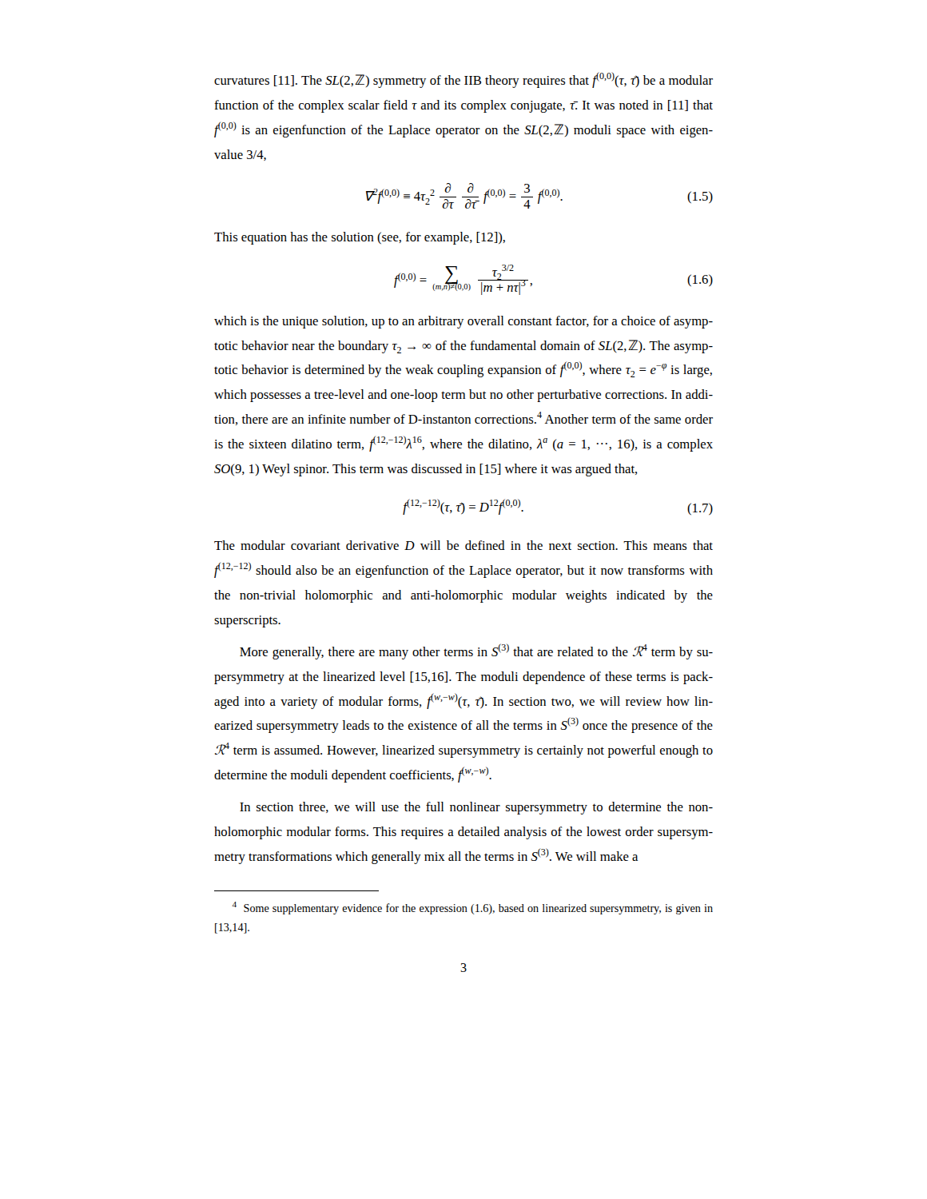curvatures [11]. The SL(2, ℤ) symmetry of the IIB theory requires that f(0,0)(τ, τ̄) be a modular function of the complex scalar field τ and its complex conjugate, τ̄. It was noted in [11] that f(0,0) is an eigenfunction of the Laplace operator on the SL(2, ℤ) moduli space with eigenvalue 3/4,
∇2f(0,0) ≡ 4τ22 ∂∂τ ∂∂τ̄ f(0,0) = 34 f(0,0). (1.5)
This equation has the solution (see, for example, [12]),
f(0,0) = ∑(m,n)≠(0,0) τ23/2|m + nτ|3, (1.6)
which is the unique solution, up to an arbitrary overall constant factor, for a choice of asymptotic behavior near the boundary τ2 → ∞ of the fundamental domain of SL(2, ℤ). The asymptotic behavior is determined by the weak coupling expansion of f(0,0), where τ2 = e−φ is large, which possesses a tree-level and one-loop term but no other perturbative corrections. In addition, there are an infinite number of D-instanton corrections.4 Another term of the same order is the sixteen dilatino term, f(12,−12)λ16, where the dilatino, λa (a = 1, ···, 16), is a complex SO(9, 1) Weyl spinor. This term was discussed in [15] where it was argued that,
f(12,−12)(τ, τ̄) = D12f(0,0). (1.7)
The modular covariant derivative D will be defined in the next section. This means that f(12,−12) should also be an eigenfunction of the Laplace operator, but it now transforms with the non-trivial holomorphic and anti-holomorphic modular weights indicated by the superscripts.
More generally, there are many other terms in S(3) that are related to the ℛ4 term by supersymmetry at the linearized level [15,16]. The moduli dependence of these terms is packaged into a variety of modular forms, f(w,−w)(τ, τ̄). In section two, we will review how linearized supersymmetry leads to the existence of all the terms in S(3) once the presence of the ℛ4 term is assumed. However, linearized supersymmetry is certainly not powerful enough to determine the moduli dependent coefficients, f(w,−w).
In section three, we will use the full nonlinear supersymmetry to determine the non-holomorphic modular forms. This requires a detailed analysis of the lowest order supersymmetry transformations which generally mix all the terms in S(3). We will make a
4 Some supplementary evidence for the expression (1.6), based on linearized supersymmetry, is given in [13,14].
3